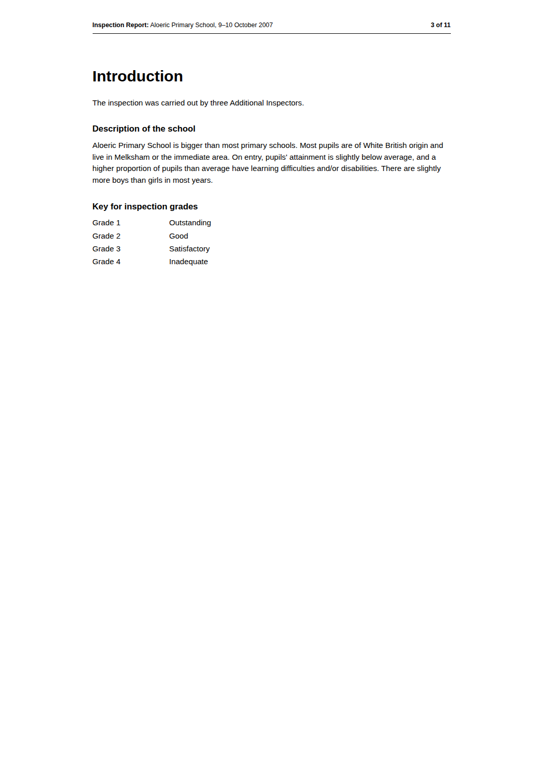Inspection Report: Aloeric Primary School, 9–10 October 2007
3 of 11
Introduction
The inspection was carried out by three Additional Inspectors.
Description of the school
Aloeric Primary School is bigger than most primary schools. Most pupils are of White British origin and live in Melksham or the immediate area. On entry, pupils' attainment is slightly below average, and a higher proportion of pupils than average have learning difficulties and/or disabilities. There are slightly more boys than girls in most years.
Key for inspection grades
| Grade 1 | Outstanding |
| Grade 2 | Good |
| Grade 3 | Satisfactory |
| Grade 4 | Inadequate |